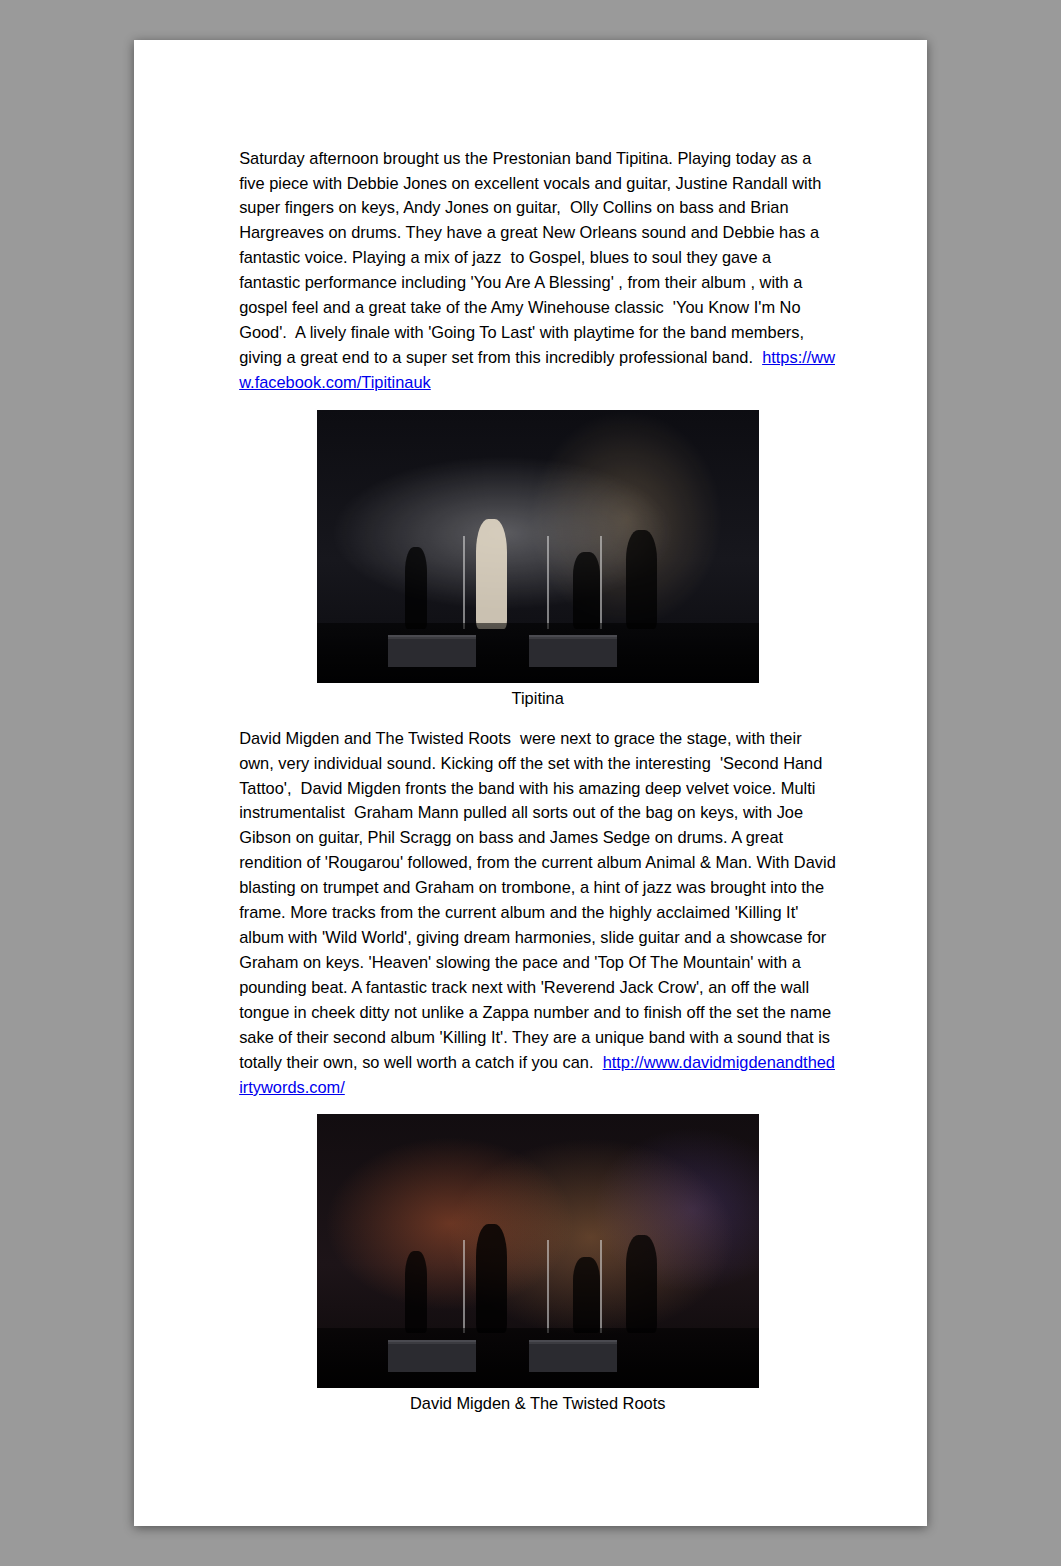Saturday afternoon brought us the Prestonian band Tipitina. Playing today as a five piece with Debbie Jones on excellent vocals and guitar, Justine Randall with super fingers on keys, Andy Jones on guitar, Olly Collins on bass and Brian Hargreaves on drums. They have a great New Orleans sound and Debbie has a fantastic voice. Playing a mix of jazz to Gospel, blues to soul they gave a fantastic performance including 'You Are A Blessing' , from their album , with a gospel feel and a great take of the Amy Winehouse classic 'You Know I'm No Good'. A lively finale with 'Going To Last' with playtime for the band members, giving a great end to a super set from this incredibly professional band. https://www.facebook.com/Tipitinauk
Tipitina
David Migden and The Twisted Roots were next to grace the stage, with their own, very individual sound. Kicking off the set with the interesting 'Second Hand Tattoo', David Migden fronts the band with his amazing deep velvet voice. Multi instrumentalist Graham Mann pulled all sorts out of the bag on keys, with Joe Gibson on guitar, Phil Scragg on bass and James Sedge on drums. A great rendition of 'Rougarou' followed, from the current album Animal & Man. With David blasting on trumpet and Graham on trombone, a hint of jazz was brought into the frame. More tracks from the current album and the highly acclaimed 'Killing It' album with 'Wild World', giving dream harmonies, slide guitar and a showcase for Graham on keys. 'Heaven' slowing the pace and 'Top Of The Mountain' with a pounding beat. A fantastic track next with 'Reverend Jack Crow', an off the wall tongue in cheek ditty not unlike a Zappa number and to finish off the set the name sake of their second album 'Killing It'. They are a unique band with a sound that is totally their own, so well worth a catch if you can. http://www.davidmigdenandthedirtywords.com/
David Migden & The Twisted Roots